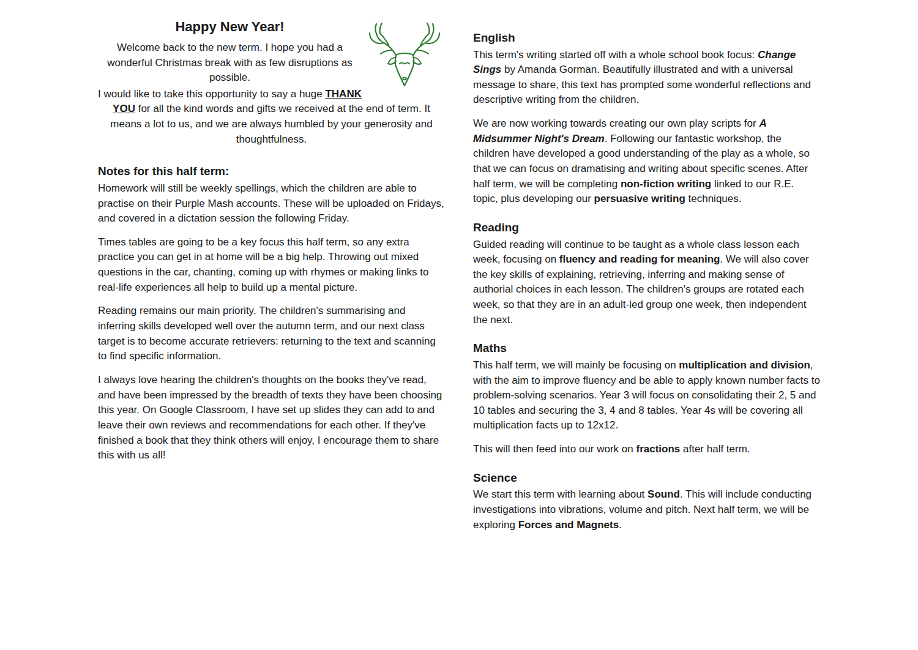Happy New Year!
Welcome back to the new term. I hope you had a wonderful Christmas break with as few disruptions as possible.
I would like to take this opportunity to say a huge THANK YOU for all the kind words and gifts we received at the end of term. It means a lot to us, and we are always humbled by your generosity and thoughtfulness.
Notes for this half term:
Homework will still be weekly spellings, which the children are able to practise on their Purple Mash accounts. These will be uploaded on Fridays, and covered in a dictation session the following Friday.
Times tables are going to be a key focus this half term, so any extra practice you can get in at home will be a big help. Throwing out mixed questions in the car, chanting, coming up with rhymes or making links to real-life experiences all help to build up a mental picture.
Reading remains our main priority. The children's summarising and inferring skills developed well over the autumn term, and our next class target is to become accurate retrievers: returning to the text and scanning to find specific information.
I always love hearing the children's thoughts on the books they've read, and have been impressed by the breadth of texts they have been choosing this year. On Google Classroom, I have set up slides they can add to and leave their own reviews and recommendations for each other. If they've finished a book that they think others will enjoy, I encourage them to share this with us all!
English
This term's writing started off with a whole school book focus: Change Sings by Amanda Gorman. Beautifully illustrated and with a universal message to share, this text has prompted some wonderful reflections and descriptive writing from the children.
We are now working towards creating our own play scripts for A Midsummer Night's Dream. Following our fantastic workshop, the children have developed a good understanding of the play as a whole, so that we can focus on dramatising and writing about specific scenes. After half term, we will be completing non-fiction writing linked to our R.E. topic, plus developing our persuasive writing techniques.
Reading
Guided reading will continue to be taught as a whole class lesson each week, focusing on fluency and reading for meaning. We will also cover the key skills of explaining, retrieving, inferring and making sense of authorial choices in each lesson. The children's groups are rotated each week, so that they are in an adult-led group one week, then independent the next.
Maths
This half term, we will mainly be focusing on multiplication and division, with the aim to improve fluency and be able to apply known number facts to problem-solving scenarios. Year 3 will focus on consolidating their 2, 5 and 10 tables and securing the 3, 4 and 8 tables. Year 4s will be covering all multiplication facts up to 12x12.
This will then feed into our work on fractions after half term.
Science
We start this term with learning about Sound. This will include conducting investigations into vibrations, volume and pitch. Next half term, we will be exploring Forces and Magnets.